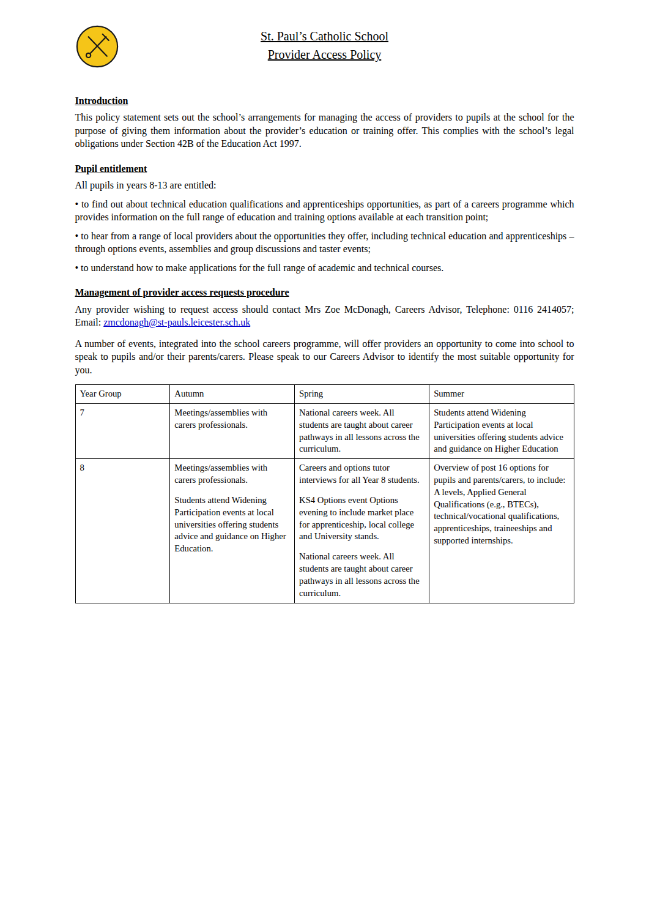St. Paul’s Catholic School
Provider Access Policy
Introduction
This policy statement sets out the school’s arrangements for managing the access of providers to pupils at the school for the purpose of giving them information about the provider’s education or training offer. This complies with the school’s legal obligations under Section 42B of the Education Act 1997.
Pupil entitlement
All pupils in years 8-13 are entitled:
• to find out about technical education qualifications and apprenticeships opportunities, as part of a careers programme which provides information on the full range of education and training options available at each transition point;
• to hear from a range of local providers about the opportunities they offer, including technical education and apprenticeships – through options events, assemblies and group discussions and taster events;
• to understand how to make applications for the full range of academic and technical courses.
Management of provider access requests procedure
Any provider wishing to request access should contact Mrs Zoe McDonagh, Careers Advisor, Telephone: 0116 2414057; Email: zmcdonagh@st-pauls.leicester.sch.uk
A number of events, integrated into the school careers programme, will offer providers an opportunity to come into school to speak to pupils and/or their parents/carers. Please speak to our Careers Advisor to identify the most suitable opportunity for you.
| Year Group | Autumn | Spring | Summer |
| --- | --- | --- | --- |
| 7 | Meetings/assemblies with carers professionals. | National careers week. All students are taught about career pathways in all lessons across the curriculum. | Students attend Widening Participation events at local universities offering students advice and guidance on Higher Education |
| 8 | Meetings/assemblies with carers professionals. Students attend Widening Participation events at local universities offering students advice and guidance on Higher Education. | Careers and options tutor interviews for all Year 8 students. KS4 Options event Options evening to include market place for apprenticeship, local college and University stands. National careers week. All students are taught about career pathways in all lessons across the curriculum. | Overview of post 16 options for pupils and parents/carers, to include: A levels, Applied General Qualifications (e.g., BTECs), technical/vocational qualifications, apprenticeships, traineeships and supported internships. |